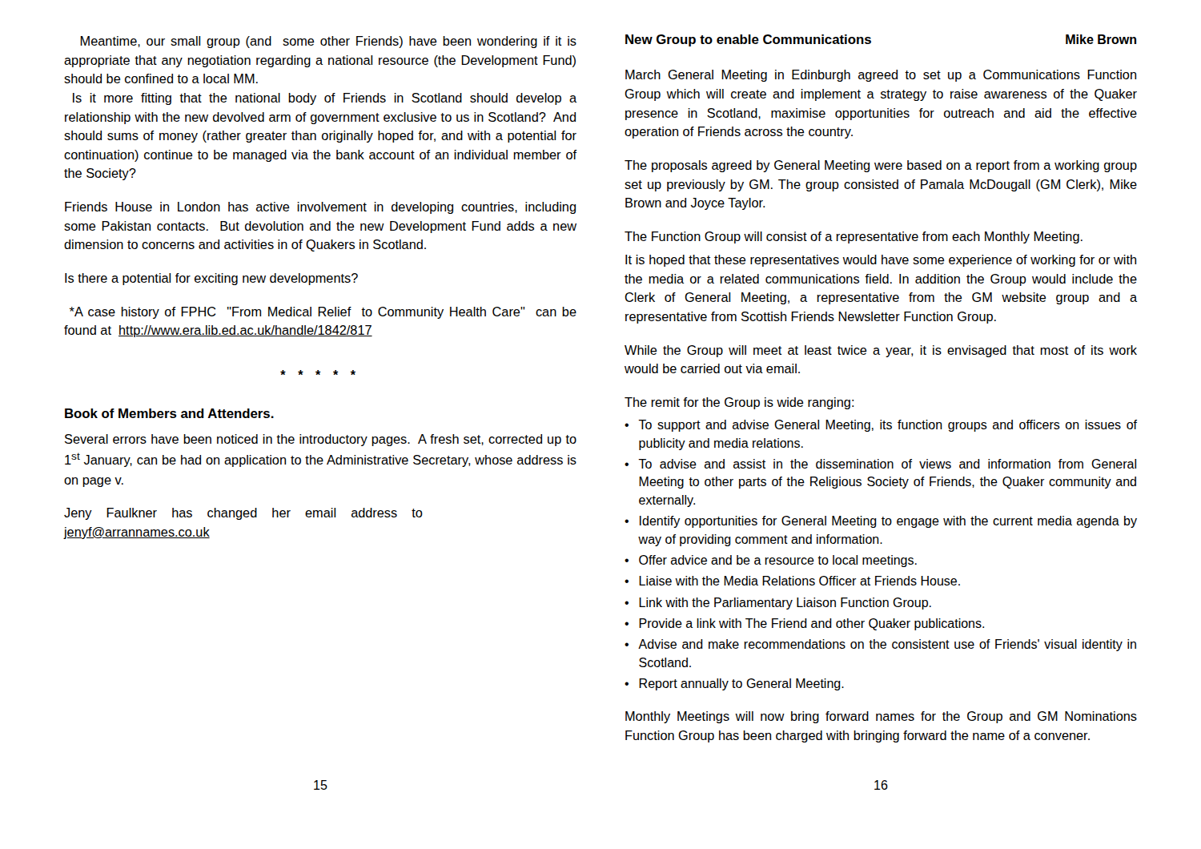Meantime, our small group (and some other Friends) have been wondering if it is appropriate that any negotiation regarding a national resource (the Development Fund) should be confined to a local MM.
Is it more fitting that the national body of Friends in Scotland should develop a relationship with the new devolved arm of government exclusive to us in Scotland? And should sums of money (rather greater than originally hoped for, and with a potential for continuation) continue to be managed via the bank account of an individual member of the Society?
Friends House in London has active involvement in developing countries, including some Pakistan contacts. But devolution and the new Development Fund adds a new dimension to concerns and activities in of Quakers in Scotland.
Is there a potential for exciting new developments?
*A case history of FPHC "From Medical Relief to Community Health Care" can be found at http://www.era.lib.ed.ac.uk/handle/1842/817
* * * * *
Book of Members and Attenders.
Several errors have been noticed in the introductory pages. A fresh set, corrected up to 1st January, can be had on application to the Administrative Secretary, whose address is on page v.
Jeny Faulkner has changed her email address to
jenyf@arrannames.co.uk
15
New Group to enable Communications
Mike Brown
March General Meeting in Edinburgh agreed to set up a Communications Function Group which will create and implement a strategy to raise awareness of the Quaker presence in Scotland, maximise opportunities for outreach and aid the effective operation of Friends across the country.
The proposals agreed by General Meeting were based on a report from a working group set up previously by GM. The group consisted of Pamala McDougall (GM Clerk), Mike Brown and Joyce Taylor.
The Function Group will consist of a representative from each Monthly Meeting.
It is hoped that these representatives would have some experience of working for or with the media or a related communications field. In addition the Group would include the Clerk of General Meeting, a representative from the GM website group and a representative from Scottish Friends Newsletter Function Group.
While the Group will meet at least twice a year, it is envisaged that most of its work would be carried out via email.
The remit for the Group is wide ranging:
To support and advise General Meeting, its function groups and officers on issues of publicity and media relations.
To advise and assist in the dissemination of views and information from General Meeting to other parts of the Religious Society of Friends, the Quaker community and externally.
Identify opportunities for General Meeting to engage with the current media agenda by way of providing comment and information.
Offer advice and be a resource to local meetings.
Liaise with the Media Relations Officer at Friends House.
Link with the Parliamentary Liaison Function Group.
Provide a link with The Friend and other Quaker publications.
Advise and make recommendations on the consistent use of Friends' visual identity in Scotland.
Report annually to General Meeting.
Monthly Meetings will now bring forward names for the Group and GM Nominations Function Group has been charged with bringing forward the name of a convener.
16